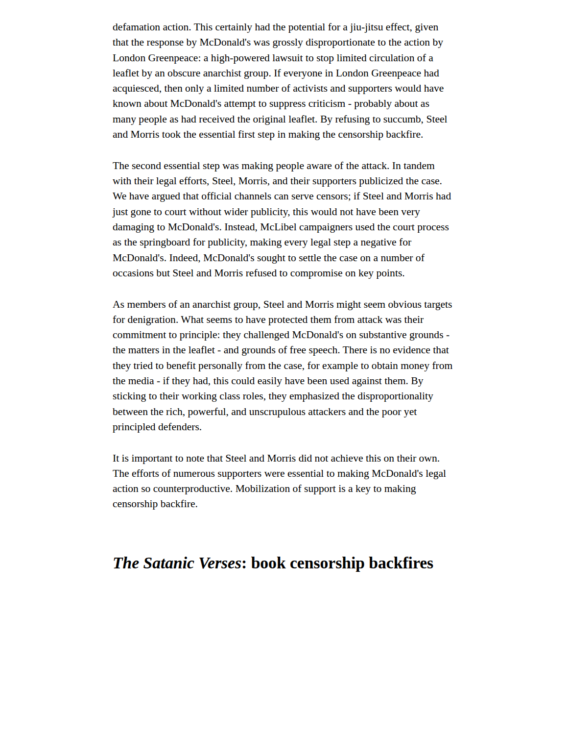defamation action. This certainly had the potential for a jiu-jitsu effect, given that the response by McDonald's was grossly disproportionate to the action by London Greenpeace: a high-powered lawsuit to stop limited circulation of a leaflet by an obscure anarchist group. If everyone in London Greenpeace had acquiesced, then only a limited number of activists and supporters would have known about McDonald's attempt to suppress criticism - probably about as many people as had received the original leaflet. By refusing to succumb, Steel and Morris took the essential first step in making the censorship backfire.
The second essential step was making people aware of the attack. In tandem with their legal efforts, Steel, Morris, and their supporters publicized the case. We have argued that official channels can serve censors; if Steel and Morris had just gone to court without wider publicity, this would not have been very damaging to McDonald's. Instead, McLibel campaigners used the court process as the springboard for publicity, making every legal step a negative for McDonald's. Indeed, McDonald's sought to settle the case on a number of occasions but Steel and Morris refused to compromise on key points.
As members of an anarchist group, Steel and Morris might seem obvious targets for denigration. What seems to have protected them from attack was their commitment to principle: they challenged McDonald's on substantive grounds - the matters in the leaflet - and grounds of free speech. There is no evidence that they tried to benefit personally from the case, for example to obtain money from the media - if they had, this could easily have been used against them. By sticking to their working class roles, they emphasized the disproportionality between the rich, powerful, and unscrupulous attackers and the poor yet principled defenders.
It is important to note that Steel and Morris did not achieve this on their own. The efforts of numerous supporters were essential to making McDonald's legal action so counterproductive. Mobilization of support is a key to making censorship backfire.
The Satanic Verses: book censorship backfires